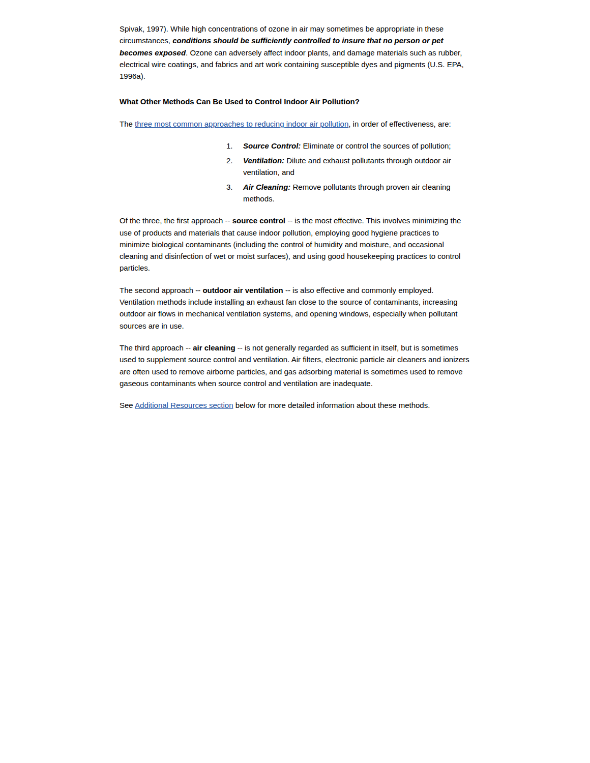Spivak, 1997). While high concentrations of ozone in air may sometimes be appropriate in these circumstances, conditions should be sufficiently controlled to insure that no person or pet becomes exposed. Ozone can adversely affect indoor plants, and damage materials such as rubber, electrical wire coatings, and fabrics and art work containing susceptible dyes and pigments (U.S. EPA, 1996a).
What Other Methods Can Be Used to Control Indoor Air Pollution?
The three most common approaches to reducing indoor air pollution, in order of effectiveness, are:
Source Control: Eliminate or control the sources of pollution;
Ventilation: Dilute and exhaust pollutants through outdoor air ventilation, and
Air Cleaning: Remove pollutants through proven air cleaning methods.
Of the three, the first approach -- source control -- is the most effective. This involves minimizing the use of products and materials that cause indoor pollution, employing good hygiene practices to minimize biological contaminants (including the control of humidity and moisture, and occasional cleaning and disinfection of wet or moist surfaces), and using good housekeeping practices to control particles.
The second approach -- outdoor air ventilation -- is also effective and commonly employed. Ventilation methods include installing an exhaust fan close to the source of contaminants, increasing outdoor air flows in mechanical ventilation systems, and opening windows, especially when pollutant sources are in use.
The third approach -- air cleaning -- is not generally regarded as sufficient in itself, but is sometimes used to supplement source control and ventilation. Air filters, electronic particle air cleaners and ionizers are often used to remove airborne particles, and gas adsorbing material is sometimes used to remove gaseous contaminants when source control and ventilation are inadequate.
See Additional Resources section below for more detailed information about these methods.